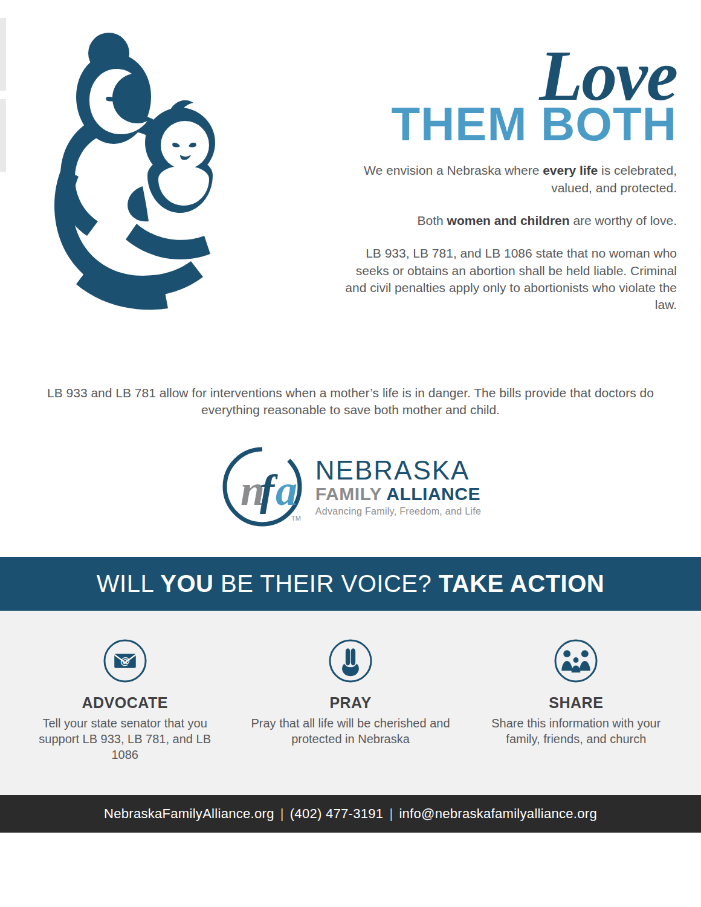Love THEM BOTH
We envision a Nebraska where every life is celebrated, valued, and protected.
Both women and children are worthy of love.
LB 933, LB 781, and LB 1086 state that no woman who seeks or obtains an abortion shall be held liable. Criminal and civil penalties apply only to abortionists who violate the law.
LB 933 and LB 781 allow for interventions when a mother’s life is in danger. The bills provide that doctors do everything reasonable to save both mother and child.
n f a TM
NEBRASKA FAMILY ALLIANCE Advancing Family, Freedom, and Life
WILL YOU BE THEIR VOICE? TAKE ACTION
@
ADVOCATE
Tell your state senator that you support LB 933, LB 781, and LB 1086
PRAY
Pray that all life will be cherished and protected in Nebraska
SHARE
Share this information with your family, friends, and church
NebraskaFamilyAlliance.org|(402) 477-3191|info@nebraskafamilyalliance.org